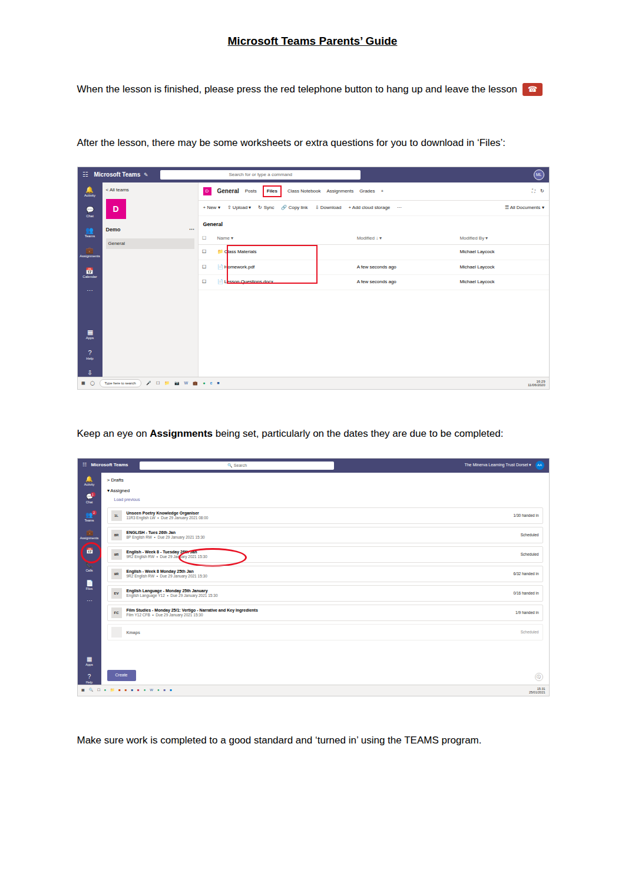Microsoft Teams Parents’ Guide
When the lesson is finished, please press the red telephone button to hang up and leave the lesson ☎
After the lesson, there may be some worksheets or extra questions for you to download in ‘Files’:
☷ Microsoft Teams ✎
Search for or type a command
ML
🔔Activity
💬Chat
👥Teams
💼Assignments
📅Calendar
⋯
▦Apps
?Help
⇩
< All teams
D
Demo⋯
General
D General Posts Files Class Notebook Assignments Grades + ⛶↻
+ New ▾ ⇧ Upload ▾ ↻ Sync 🔗 Copy link ⇩ Download + Add cloud storage ⋯ ☰ All Documents ▾
General
| ☐ | Name ▾ | Modified ↓ ▾ | Modified By ▾ |
| --- | --- | --- | --- |
| ☐ | 📁 Class Materials | | Michael Laycock |
| ☐ | 📄 Homework.pdf | A few seconds ago | Michael Laycock |
| ☐ | 📄 Lesson Questions.docx | A few seconds ago | Michael Laycock |
▦ ◯ Type here to search 🎤 ☐ 📁 📷 W 💼 ● e ■ 16:29
11/06/2020
Keep an eye on Assignments being set, particularly on the dates they are due to be completed:
☷ Microsoft Teams
🔍 Search
The Minerva Learning Trust Dorset ▾ AA
🔔Activity
💬1 Chat
👥2 Teams
💼Assignments
📅
📞Calls
📄Files
⋯
▦Apps
?Help
> Drafts
▾ Assigned
Load previous
1L
Unseen Poetry Knowledge Organiser
11R3 English LW • Due 29 January 2021 08:00
1/30 handed in
8R
ENGLISH - Tues 26th Jan
8P English RW • Due 29 January 2021 15:30
Scheduled
9R
English - Week 8 - Tuesday 26th Jan
9R2 English RW • Due 29 January 2021 15:30
Scheduled
9R
English - Week 8 Monday 25th Jan
9R2 English RW • Due 29 January 2021 15:30
6/32 handed in
EV
English Language - Monday 25th January
English Language Y12 • Due 29 January 2021 15:30
0/16 handed in
FC
Film Studies - Monday 25/1: Vertigo - Narrative and Key Ingredients
Film Y12 CFB • Due 29 January 2021 15:30
1/9 handed in
Kmaps
Scheduled
Create
ⓘ
▦ 🔍 ☐ ● 📁 ■ ■ ■ ■ ● W ● ■ ■ 15:31
25/01/2021
Make sure work is completed to a good standard and ‘turned in’ using the TEAMS program.